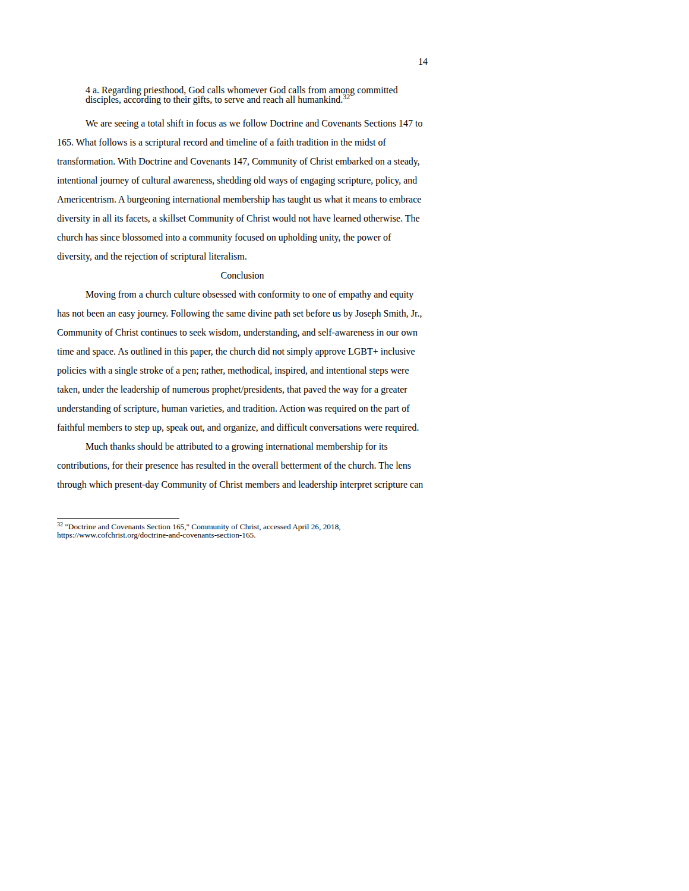14
4 a. Regarding priesthood, God calls whomever God calls from among committed disciples, according to their gifts, to serve and reach all humankind.32
We are seeing a total shift in focus as we follow Doctrine and Covenants Sections 147 to 165. What follows is a scriptural record and timeline of a faith tradition in the midst of transformation. With Doctrine and Covenants 147, Community of Christ embarked on a steady, intentional journey of cultural awareness, shedding old ways of engaging scripture, policy, and Americentrism. A burgeoning international membership has taught us what it means to embrace diversity in all its facets, a skillset Community of Christ would not have learned otherwise. The church has since blossomed into a community focused on upholding unity, the power of diversity, and the rejection of scriptural literalism.
Conclusion
Moving from a church culture obsessed with conformity to one of empathy and equity has not been an easy journey. Following the same divine path set before us by Joseph Smith, Jr., Community of Christ continues to seek wisdom, understanding, and self-awareness in our own time and space. As outlined in this paper, the church did not simply approve LGBT+ inclusive policies with a single stroke of a pen; rather, methodical, inspired, and intentional steps were taken, under the leadership of numerous prophet/presidents, that paved the way for a greater understanding of scripture, human varieties, and tradition. Action was required on the part of faithful members to step up, speak out, and organize, and difficult conversations were required.
Much thanks should be attributed to a growing international membership for its contributions, for their presence has resulted in the overall betterment of the church. The lens through which present-day Community of Christ members and leadership interpret scripture can
32 "Doctrine and Covenants Section 165," Community of Christ, accessed April 26, 2018, https://www.cofchrist.org/doctrine-and-covenants-section-165.